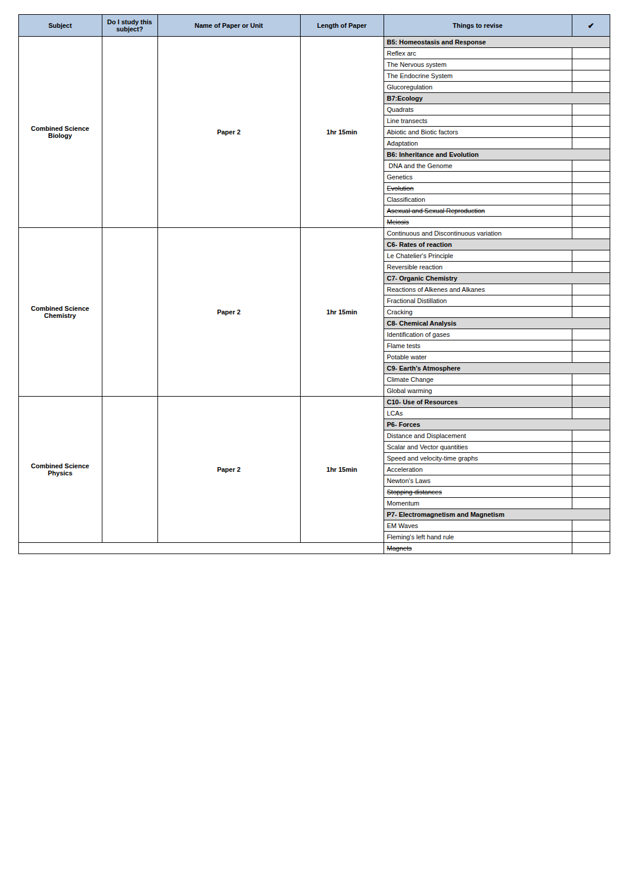| Subject | Do I study this subject? | Name of Paper or Unit | Length of Paper | Things to revise | ✔ |
| --- | --- | --- | --- | --- | --- |
| Combined Science Biology | | Paper 2 | 1hr 15min | B5: Homeostasis and Response |
| Reflex arc | |
| The Nervous system | |
| The Endocrine System | |
| Glucoregulation | |
| B7:Ecology |
| Quadrats | |
| Line transects | |
| Abiotic and Biotic factors | |
| Adaptation | |
| B6: Inheritance and Evolution |
| DNA and the Genome | |
| Genetics | |
| Evolution | |
| Classification | |
| Asexual and Sexual Reproduction | |
| Meiosis | |
| Combined Science Chemistry | | Paper 2 | 1hr 15min | Continuous and Discontinuous variation | |
| C6- Rates of reaction |
| Le Chatelier's Principle | |
| Reversible reaction | |
| C7- Organic Chemistry |
| Reactions of Alkenes and Alkanes | |
| Fractional Distillation | |
| Cracking | |
| C8- Chemical Analysis |
| Identification of gases | |
| Flame tests | |
| Potable water | |
| C9- Earth's Atmosphere |
| Climate Change | |
| Global warming | |
| Combined Science Physics | | Paper 2 | 1hr 15min | C10- Use of Resources | |
| LCAs | |
| P6- Forces |
| Distance and Displacement | |
| Scalar and Vector quantities | |
| Speed and velocity-time graphs | |
| Acceleration | |
| Newton's Laws | |
| Stopping distances | |
| Momentum | |
| P7- Electromagnetism and Magnetism |
| EM Waves | |
| Fleming's left hand rule | |
| | Magnets | |